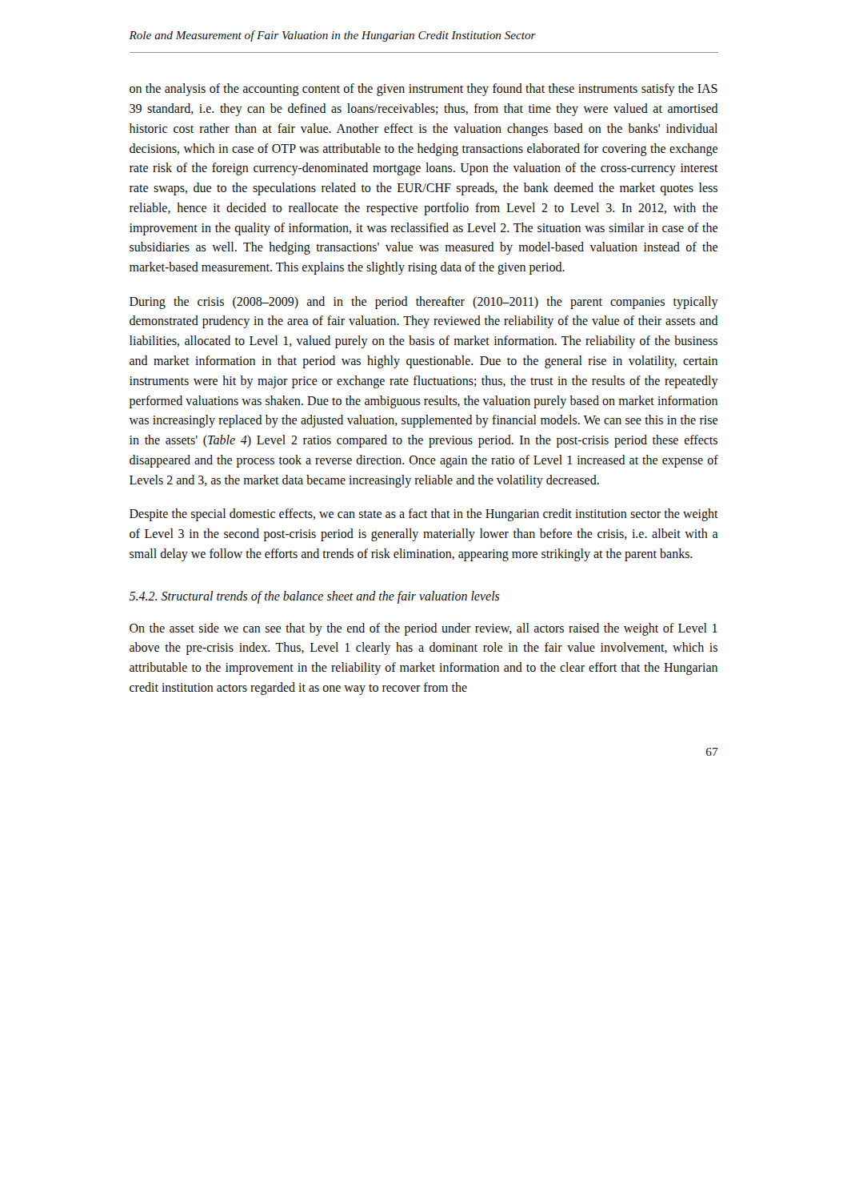Role and Measurement of Fair Valuation in the Hungarian Credit Institution Sector
on the analysis of the accounting content of the given instrument they found that these instruments satisfy the IAS 39 standard, i.e. they can be defined as loans/receivables; thus, from that time they were valued at amortised historic cost rather than at fair value. Another effect is the valuation changes based on the banks' individual decisions, which in case of OTP was attributable to the hedging transactions elaborated for covering the exchange rate risk of the foreign currency-denominated mortgage loans. Upon the valuation of the cross-currency interest rate swaps, due to the speculations related to the EUR/CHF spreads, the bank deemed the market quotes less reliable, hence it decided to reallocate the respective portfolio from Level 2 to Level 3. In 2012, with the improvement in the quality of information, it was reclassified as Level 2. The situation was similar in case of the subsidiaries as well. The hedging transactions' value was measured by model-based valuation instead of the market-based measurement. This explains the slightly rising data of the given period.
During the crisis (2008–2009) and in the period thereafter (2010–2011) the parent companies typically demonstrated prudency in the area of fair valuation. They reviewed the reliability of the value of their assets and liabilities, allocated to Level 1, valued purely on the basis of market information. The reliability of the business and market information in that period was highly questionable. Due to the general rise in volatility, certain instruments were hit by major price or exchange rate fluctuations; thus, the trust in the results of the repeatedly performed valuations was shaken. Due to the ambiguous results, the valuation purely based on market information was increasingly replaced by the adjusted valuation, supplemented by financial models. We can see this in the rise in the assets' (Table 4) Level 2 ratios compared to the previous period. In the post-crisis period these effects disappeared and the process took a reverse direction. Once again the ratio of Level 1 increased at the expense of Levels 2 and 3, as the market data became increasingly reliable and the volatility decreased.
Despite the special domestic effects, we can state as a fact that in the Hungarian credit institution sector the weight of Level 3 in the second post-crisis period is generally materially lower than before the crisis, i.e. albeit with a small delay we follow the efforts and trends of risk elimination, appearing more strikingly at the parent banks.
5.4.2. Structural trends of the balance sheet and the fair valuation levels
On the asset side we can see that by the end of the period under review, all actors raised the weight of Level 1 above the pre-crisis index. Thus, Level 1 clearly has a dominant role in the fair value involvement, which is attributable to the improvement in the reliability of market information and to the clear effort that the Hungarian credit institution actors regarded it as one way to recover from the
67